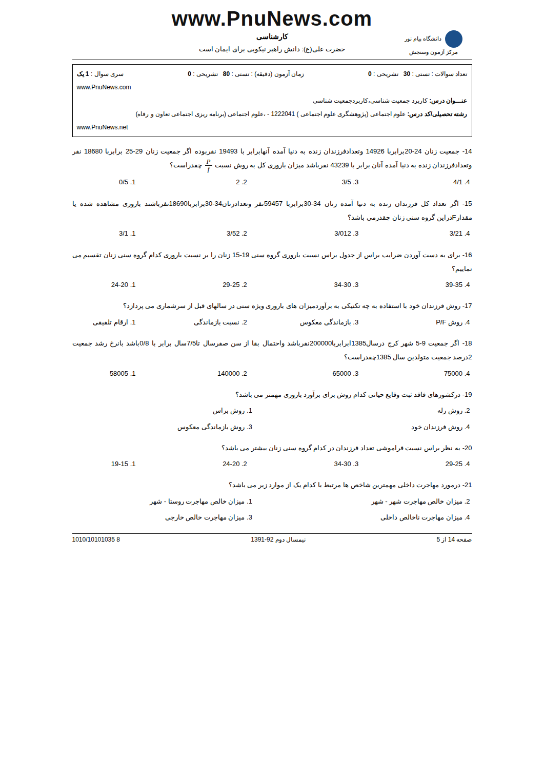www.PnuNews.com
دانشگاه پیام نور
مرکز آزمون وسنجش
کارشناسی
حضرت علی(ع): دانش راهبر نیکویی برای ایمان است
تعداد سوالات : تستی : 30 تشریحی : 0
زمان آزمون (دقیقه) : تستی : 80 تشریحی : 0
سری سوال : 1 یک
www.PnuNews.com
عنـــوان درس: کاربرد جمعیت شناسی،کاربردجمعیت شناسی
رشته تحصیلی/کد درس: علوم اجتماعی (پژوهشگری علوم اجتماعی ) 1222041 - ،علوم اجتماعی (برنامه ریزی اجتماعی تعاون و رفاه)
www.PnuNews.net
14- جمعیت زنان 24-20برابربا 14926 وتعدادفرزندان زنده به دنیا آمده آنهابرابر با 19493 نفربوده اگر جمعیت زنان 29-25 برابربا 18680 نفر وتعدادفرزندان زنده به دنیا آمده آنان برابر با 43239 نفرباشد میزان باروری کل به روش نسبت Pf چقدراست؟
4. 4/1 3. 3/5 2. 2 1. 0/5
15- اگر تعداد کل فرزندان زنده به دنیا آمده زنان 34-30برابربا 59457نفر وتعدادزنان34-30برابربا18690نفرباشند باروری مشاهده شده یا مقدارFدراین گروه سنی زنان چقدرمی باشد؟
4. 3/21 3. 3/012 2. 3/52 1. 3/1
16- برای به دست آوردن ضرایب براس از جدول براس نسبت باروری گروه سنی 19-15 زنان را بر نسبت باروری کدام گروه سنی زنان تقسیم می نماییم؟
4. 39-35 3. 34-30 2. 29-25 1. 24-20
17- روش فرزندان خود با استفاده به چه تکنیکی به برآوردمیزان های باروری ویژه سنی در سالهای قبل از سرشماری می پردازد؟
4. روش P/F 3. بازماندگی معکوس 2. نسبت بازماندگی 1. ارقام تلفیقی
18- اگر جمعیت 9-5 شهر کرج درسال1385ابرابربا200000نفرباشد واحتمال بقا از سن صفرسال تا7/5سال برابر با 0/8باشد بانرخ رشد جمعیت 2درصد جمعیت متولدین سال 1385چقدراست؟
4. 75000 3. 65000 2. 140000 1. 58005
19- درکشورهای فاقد ثبت وقایع حیاتی کدام روش برای برآورد باروری مهمتر می باشد؟
2. روش رله 1. روش براس
4. روش فرزندان خود 3. روش بازماندگی معکوس
20- به نظر براس نسبت فراموشی تعداد فرزندان در کدام گروه سنی زنان بیشتر می باشد؟
4. 29-25 3. 34-30 2. 24-20 1. 19-15
21- درمورد مهاجرت داخلی مهمترین شاخص ها مرتبط با کدام یک از موارد زیر می باشد؟
2. میزان خالص مهاجرت شهر - شهر 1. میزان خالص مهاجرت روستا - شهر
4. میزان مهاجرت ناخالص داخلی 3. میزان مهاجرت خالص خارجی
صفحه 14 از 5
نیمسال دوم 92-1391
1010/10101035 8